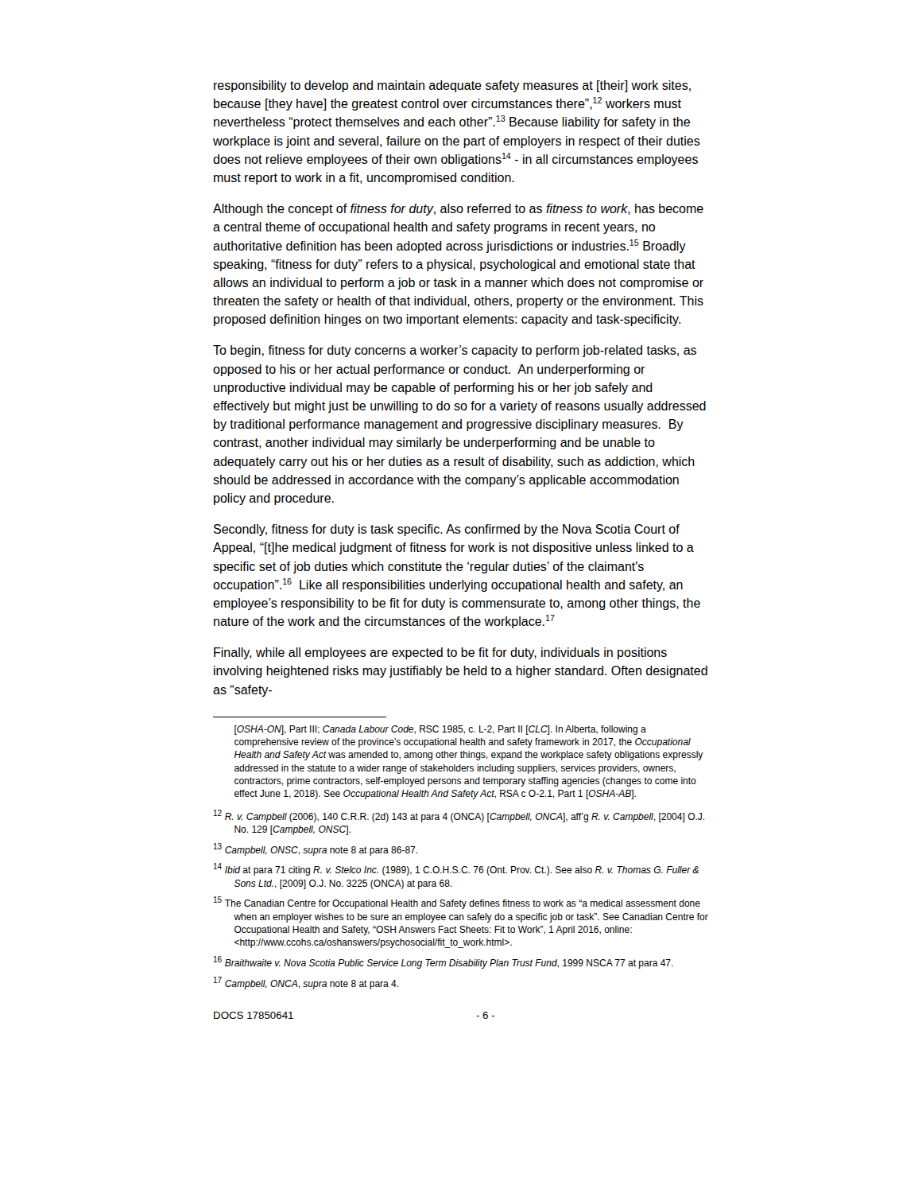responsibility to develop and maintain adequate safety measures at [their] work sites, because [they have] the greatest control over circumstances there”,12 workers must nevertheless “protect themselves and each other”.13 Because liability for safety in the workplace is joint and several, failure on the part of employers in respect of their duties does not relieve employees of their own obligations14 - in all circumstances employees must report to work in a fit, uncompromised condition.
Although the concept of fitness for duty, also referred to as fitness to work, has become a central theme of occupational health and safety programs in recent years, no authoritative definition has been adopted across jurisdictions or industries.15 Broadly speaking, “fitness for duty” refers to a physical, psychological and emotional state that allows an individual to perform a job or task in a manner which does not compromise or threaten the safety or health of that individual, others, property or the environment. This proposed definition hinges on two important elements: capacity and task-specificity.
To begin, fitness for duty concerns a worker’s capacity to perform job-related tasks, as opposed to his or her actual performance or conduct. An underperforming or unproductive individual may be capable of performing his or her job safely and effectively but might just be unwilling to do so for a variety of reasons usually addressed by traditional performance management and progressive disciplinary measures. By contrast, another individual may similarly be underperforming and be unable to adequately carry out his or her duties as a result of disability, such as addiction, which should be addressed in accordance with the company’s applicable accommodation policy and procedure.
Secondly, fitness for duty is task specific. As confirmed by the Nova Scotia Court of Appeal, “[t]he medical judgment of fitness for work is not dispositive unless linked to a specific set of job duties which constitute the ‘regular duties’ of the claimant's occupation”.16 Like all responsibilities underlying occupational health and safety, an employee’s responsibility to be fit for duty is commensurate to, among other things, the nature of the work and the circumstances of the workplace.17
Finally, while all employees are expected to be fit for duty, individuals in positions involving heightened risks may justifiably be held to a higher standard. Often designated as “safety-
[OSHA-ON], Part III; Canada Labour Code, RSC 1985, c. L-2, Part II [CLC]. In Alberta, following a comprehensive review of the province’s occupational health and safety framework in 2017, the Occupational Health and Safety Act was amended to, among other things, expand the workplace safety obligations expressly addressed in the statute to a wider range of stakeholders including suppliers, services providers, owners, contractors, prime contractors, self-employed persons and temporary staffing agencies (changes to come into effect June 1, 2018). See Occupational Health And Safety Act, RSA c O-2.1, Part 1 [OSHA-AB].
12 R. v. Campbell (2006), 140 C.R.R. (2d) 143 at para 4 (ONCA) [Campbell, ONCA], aff’g R. v. Campbell, [2004] O.J. No. 129 [Campbell, ONSC].
13 Campbell, ONSC, supra note 8 at para 86-87.
14 Ibid at para 71 citing R. v. Stelco Inc. (1989), 1 C.O.H.S.C. 76 (Ont. Prov. Ct.). See also R. v. Thomas G. Fuller & Sons Ltd., [2009] O.J. No. 3225 (ONCA) at para 68.
15 The Canadian Centre for Occupational Health and Safety defines fitness to work as “a medical assessment done when an employer wishes to be sure an employee can safely do a specific job or task”. See Canadian Centre for Occupational Health and Safety, “OSH Answers Fact Sheets: Fit to Work”, 1 April 2016, online: <http://www.ccohs.ca/oshanswers/psychosocial/fit_to_work.html>.
16 Braithwaite v. Nova Scotia Public Service Long Term Disability Plan Trust Fund, 1999 NSCA 77 at para 47.
17 Campbell, ONCA, supra note 8 at para 4.
DOCS 17850641 - 6 -